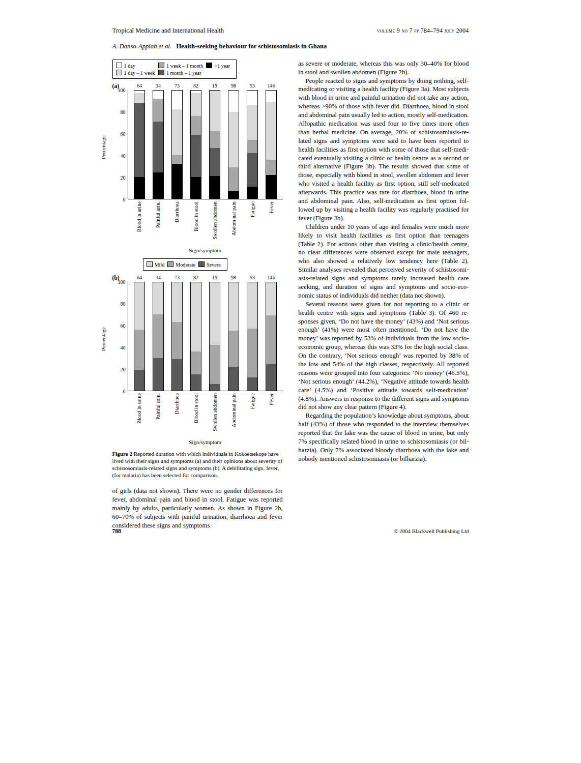Tropical Medicine and International Health
volume 9 no 7 pp 784–794 july 2004
A. Danso-Appiah et al. Health-seeking behaviour for schistosomiasis in Ghana
| 1 day | 1 week – 1 month | >1 year |
| 1 day – 1 week | 1 month – 1 year | |
(a)
Percentage
100
80
60
40
20
0
64
34
73
82
19
98
93
146
Blood in urine
Painful urin.
Diarrhoea
Blood in stool
Swollen abdomen
Abdominal pain
Fatigue
Fever
Sign/symptom
| Mild | Moderate | Severe |
(b)
Percentage
100
80
60
40
20
0
64
34
73
82
19
98
93
146
Blood in urine
Painful urin.
Diarrhoea
Blood in stool
Swollen abdomen
Abdominal pain
Fatigue
Fever
Sign/symptom
Figure 2 Reported duration with which individuals in Kokoetsekope have lived with their signs and symptoms (a) and their opinions about severity of schistosomiasis-related signs and symptoms (b). A debilitating sign, fever, (for malaria) has been selected for comparison.
of girls (data not shown). There were no gender differences for fever, abdominal pain and blood in stool. Fatigue was reported mainly by adults, particularly women. As shown in Figure 2b, 60–70% of subjects with painful urination, diarrhoea and fever considered these signs and symptoms
as severe or moderate, whereas this was only 30–40% for blood in stool and swollen abdomen (Figure 2b).
People reacted to signs and symptoms by doing nothing, self-medicating or visiting a health facility (Figure 3a). Most subjects with blood in urine and painful urination did not take any action, whereas >90% of those with fever did. Diarrhoea, blood in stool and abdominal pain usually led to action, mostly self-medication. Allopathic medication was used four to five times more often than herbal medicine. On average, 20% of schistosomiasis-related signs and symptoms were said to have been reported to health facilities as first option with some of those that self-medicated eventually visiting a clinic or health centre as a second or third alternative (Figure 3b). The results showed that some of those, especially with blood in stool, swollen abdomen and fever who visited a health facility as first option, still self-medicated afterwards. This practice was rare for diarrhoea, blood in urine and abdominal pain. Also, self-medication as first option followed up by visiting a health facility was regularly practised for fever (Figure 3b).
Children under 10 years of age and females were much more likely to visit health facilities as first option than teenagers (Table 2). For actions other than visiting a clinic/health centre, no clear differences were observed except for male teenagers, who also showed a relatively low tendency here (Table 2). Similar analyses revealed that perceived severity of schistosomiasis-related signs and symptoms rarely increased health care seeking, and duration of signs and symptoms and socio-economic status of individuals did neither (data not shown).
Several reasons were given for not reporting to a clinic or health centre with signs and symptoms (Table 3). Of 460 responses given, ‘Do not have the money’ (43%) and ‘Not serious enough’ (41%) were most often mentioned. ‘Do not have the money’ was reported by 53% of individuals from the low socio-economic group, whereas this was 33% for the high social class. On the contrary, ‘Not serious enough’ was reported by 38% of the low and 54% of the high classes, respectively. All reported reasons were grouped into four categories: ‘No money’ (46.5%), ‘Not serious enough’ (44.2%), ‘Negative attitude towards health care’ (4.5%) and ‘Positive attitude towards self-medication’ (4.8%). Answers in response to the different signs and symptoms did not show any clear pattern (Figure 4).
Regarding the population’s knowledge about symptoms, about half (43%) of those who responded to the interview themselves reported that the lake was the cause of blood in urine, but only 7% specifically related blood in urine to schistosomiasis (or bilharzia). Only 7% associated bloody diarrhoea with the lake and nobody mentioned schistosomiasis (or bilharzia).
788
© 2004 Blackwell Publishing Ltd